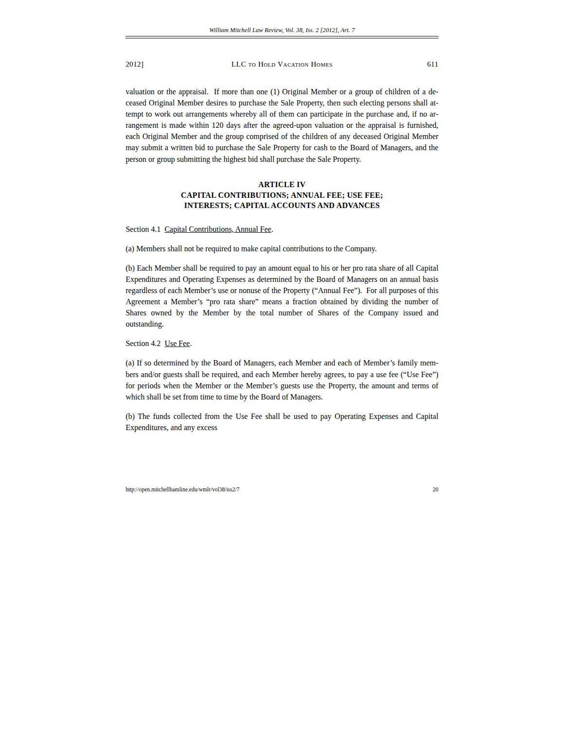William Mitchell Law Review, Vol. 38, Iss. 2 [2012], Art. 7
2012] LLC to Hold Vacation Homes 611
valuation or the appraisal. If more than one (1) Original Member or a group of children of a deceased Original Member desires to purchase the Sale Property, then such electing persons shall attempt to work out arrangements whereby all of them can participate in the purchase and, if no arrangement is made within 120 days after the agreed-upon valuation or the appraisal is furnished, each Original Member and the group comprised of the children of any deceased Original Member may submit a written bid to purchase the Sale Property for cash to the Board of Managers, and the person or group submitting the highest bid shall purchase the Sale Property.
Article IV
Capital Contributions; Annual Fee; Use Fee;
Interests; Capital Accounts and Advances
Section 4.1 Capital Contributions, Annual Fee.
(a) Members shall not be required to make capital contributions to the Company.
(b) Each Member shall be required to pay an amount equal to his or her pro rata share of all Capital Expenditures and Operating Expenses as determined by the Board of Managers on an annual basis regardless of each Member’s use or nonuse of the Property (“Annual Fee”). For all purposes of this Agreement a Member’s “pro rata share” means a fraction obtained by dividing the number of Shares owned by the Member by the total number of Shares of the Company issued and outstanding.
Section 4.2 Use Fee.
(a) If so determined by the Board of Managers, each Member and each of Member’s family members and/or guests shall be required, and each Member hereby agrees, to pay a use fee (“Use Fee”) for periods when the Member or the Member’s guests use the Property, the amount and terms of which shall be set from time to time by the Board of Managers.
(b) The funds collected from the Use Fee shall be used to pay Operating Expenses and Capital Expenditures, and any excess
http://open.mitchellhamline.edu/wmlr/vol38/iss2/7 20